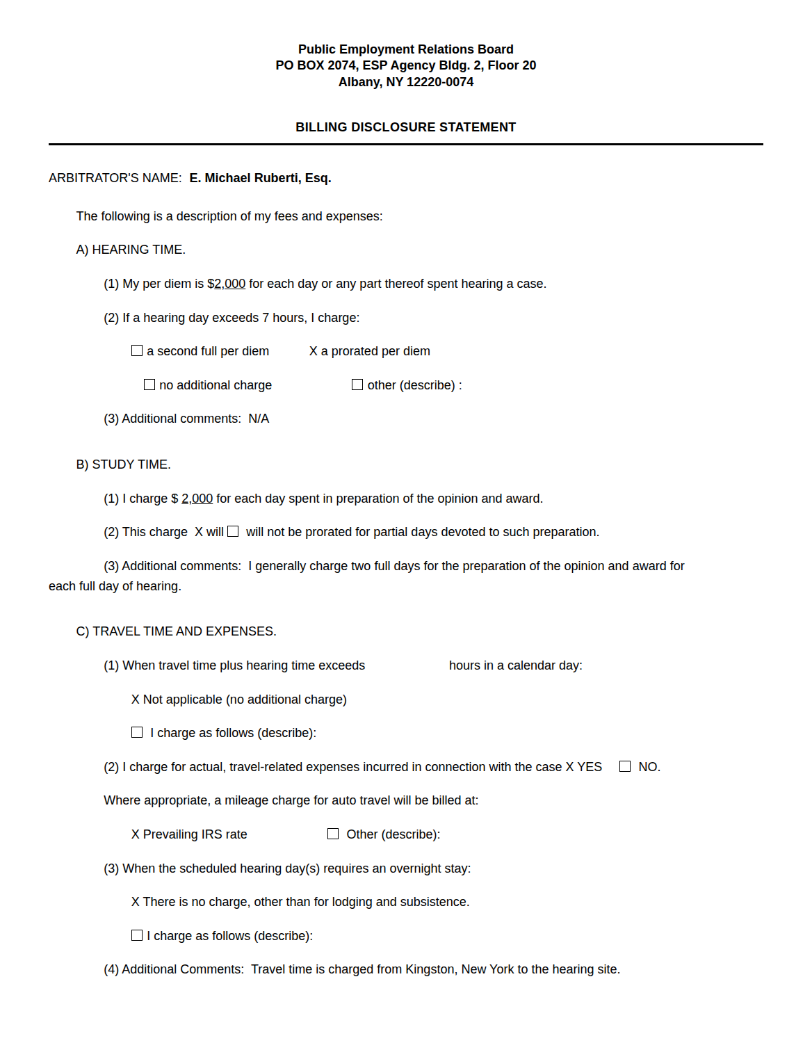Public Employment Relations Board
PO BOX 2074, ESP Agency Bldg. 2, Floor 20
Albany, NY 12220-0074
BILLING DISCLOSURE STATEMENT
ARBITRATOR'S NAME:E. Michael Ruberti, Esq.
The following is a description of my fees and expenses:
A) HEARING TIME.
(1) My per diem is $2,000 for each day or any part thereof spent hearing a case.
(2) If a hearing day exceeds 7 hours, I charge:
a second full per diem X a prorated per diem
no additional charge other (describe) :
(3) Additional comments: N/A
B) STUDY TIME.
(1) I charge $ 2,000 for each day spent in preparation of the opinion and award.
(2) This charge X will will not be prorated for partial days devoted to such preparation.
(3) Additional comments: I generally charge two full days for the preparation of the opinion and award for
each full day of hearing.
C) TRAVEL TIME AND EXPENSES.
(1) When travel time plus hearing time exceeds hours in a calendar day:
X Not applicable (no additional charge)
I charge as follows (describe):
(2) I charge for actual, travel-related expenses incurred in connection with the case X YES NO.
Where appropriate, a mileage charge for auto travel will be billed at:
X Prevailing IRS rate Other (describe):
(3) When the scheduled hearing day(s) requires an overnight stay:
X There is no charge, other than for lodging and subsistence.
I charge as follows (describe):
(4) Additional Comments: Travel time is charged from Kingston, New York to the hearing site.